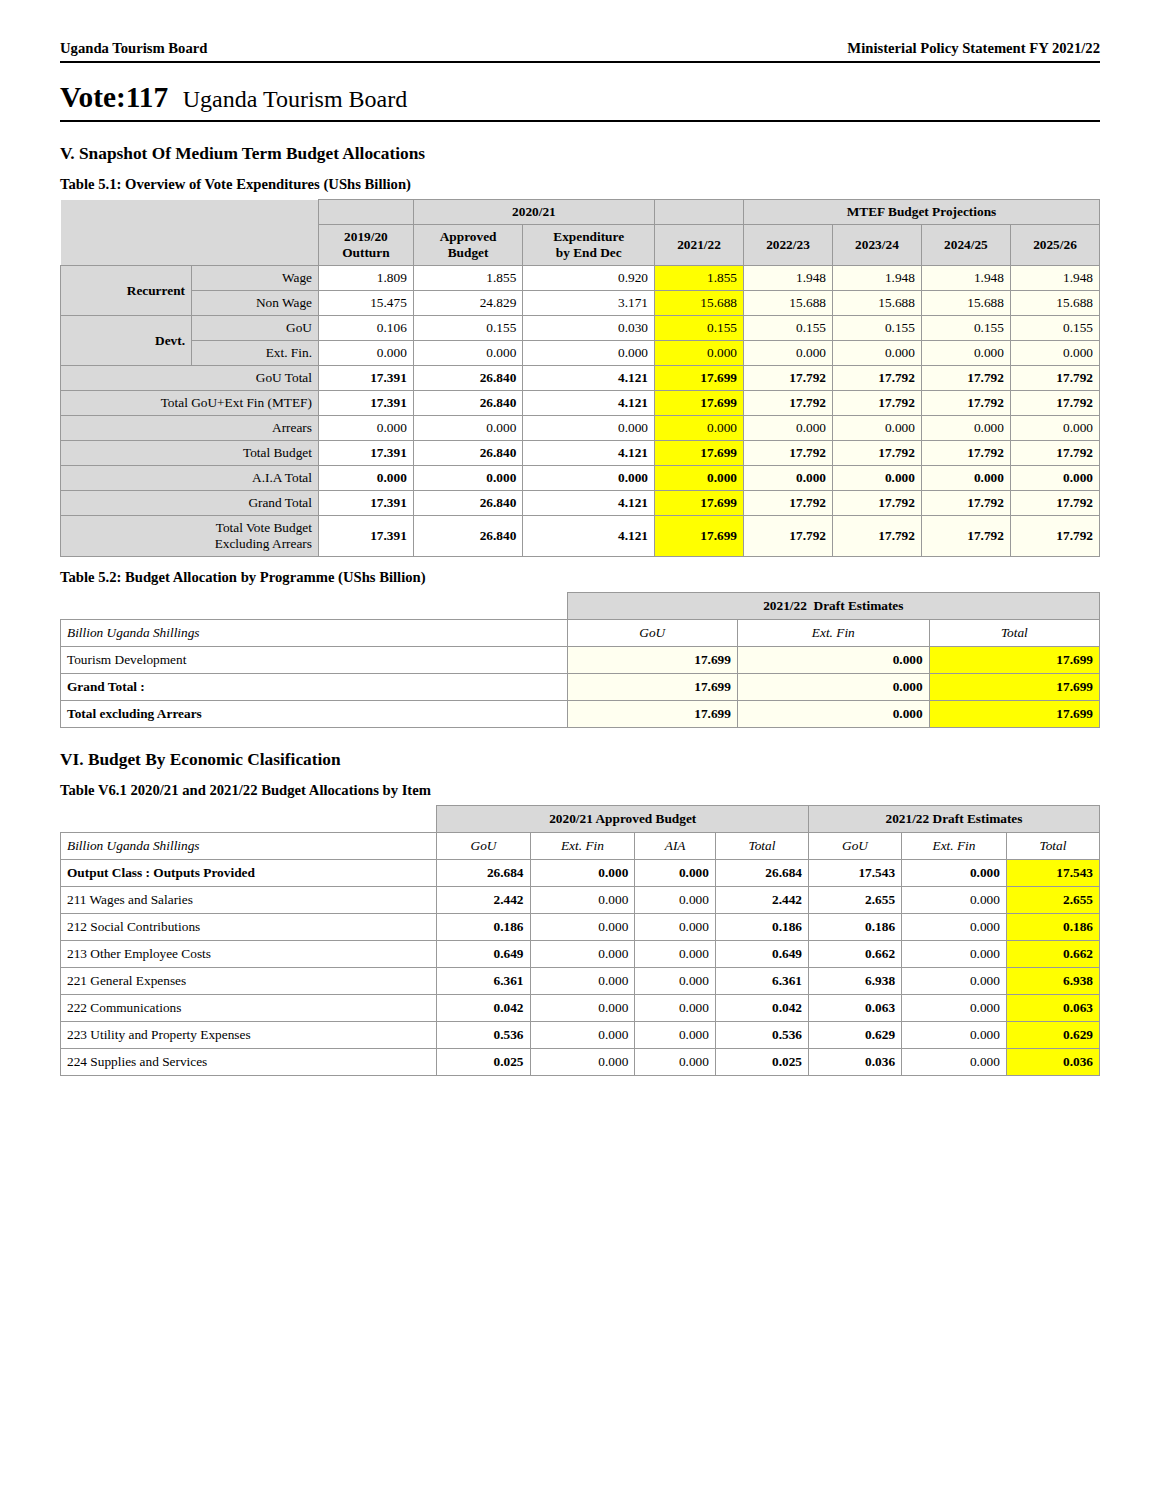Uganda Tourism Board
Ministerial Policy Statement FY 2021/22
Vote:117 Uganda Tourism Board
V. Snapshot Of Medium Term Budget Allocations
Table 5.1: Overview of Vote Expenditures (UShs Billion)
| | | 2020/21 | | MTEF Budget Projections |
| --- | --- | --- | --- | --- |
| | 2019/20 Outturn | Approved Budget | Expenditure by End Dec | 2021/22 | 2022/23 | 2023/24 | 2024/25 | 2025/26 |
| Recurrent | Wage | 1.809 | 1.855 | 0.920 | 1.855 | 1.948 | 1.948 | 1.948 | 1.948 |
| Non Wage | 15.475 | 24.829 | 3.171 | 15.688 | 15.688 | 15.688 | 15.688 | 15.688 |
| Devt. | GoU | 0.106 | 0.155 | 0.030 | 0.155 | 0.155 | 0.155 | 0.155 | 0.155 |
| Ext. Fin. | 0.000 | 0.000 | 0.000 | 0.000 | 0.000 | 0.000 | 0.000 | 0.000 |
| GoU Total | 17.391 | 26.840 | 4.121 | 17.699 | 17.792 | 17.792 | 17.792 | 17.792 |
| Total GoU+Ext Fin (MTEF) | 17.391 | 26.840 | 4.121 | 17.699 | 17.792 | 17.792 | 17.792 | 17.792 |
| Arrears | 0.000 | 0.000 | 0.000 | 0.000 | 0.000 | 0.000 | 0.000 | 0.000 |
| Total Budget | 17.391 | 26.840 | 4.121 | 17.699 | 17.792 | 17.792 | 17.792 | 17.792 |
| A.I.A Total | 0.000 | 0.000 | 0.000 | 0.000 | 0.000 | 0.000 | 0.000 | 0.000 |
| Grand Total | 17.391 | 26.840 | 4.121 | 17.699 | 17.792 | 17.792 | 17.792 | 17.792 |
| Total Vote Budget Excluding Arrears | 17.391 | 26.840 | 4.121 | 17.699 | 17.792 | 17.792 | 17.792 | 17.792 |
Table 5.2: Budget Allocation by Programme (UShs Billion)
| | 2021/22 Draft Estimates |
| Billion Uganda Shillings | GoU | Ext. Fin | Total |
| Tourism Development | 17.699 | 0.000 | 17.699 |
| Grand Total : | 17.699 | 0.000 | 17.699 |
| Total excluding Arrears | 17.699 | 0.000 | 17.699 |
VI. Budget By Economic Clasification
Table V6.1 2020/21 and 2021/22 Budget Allocations by Item
| | 2020/21 Approved Budget | 2021/22 Draft Estimates |
| Billion Uganda Shillings | GoU | Ext. Fin | AIA | Total | GoU | Ext. Fin | Total |
| Output Class : Outputs Provided | 26.684 | 0.000 | 0.000 | 26.684 | 17.543 | 0.000 | 17.543 |
| 211 Wages and Salaries | 2.442 | 0.000 | 0.000 | 2.442 | 2.655 | 0.000 | 2.655 |
| 212 Social Contributions | 0.186 | 0.000 | 0.000 | 0.186 | 0.186 | 0.000 | 0.186 |
| 213 Other Employee Costs | 0.649 | 0.000 | 0.000 | 0.649 | 0.662 | 0.000 | 0.662 |
| 221 General Expenses | 6.361 | 0.000 | 0.000 | 6.361 | 6.938 | 0.000 | 6.938 |
| 222 Communications | 0.042 | 0.000 | 0.000 | 0.042 | 0.063 | 0.000 | 0.063 |
| 223 Utility and Property Expenses | 0.536 | 0.000 | 0.000 | 0.536 | 0.629 | 0.000 | 0.629 |
| 224 Supplies and Services | 0.025 | 0.000 | 0.000 | 0.025 | 0.036 | 0.000 | 0.036 |